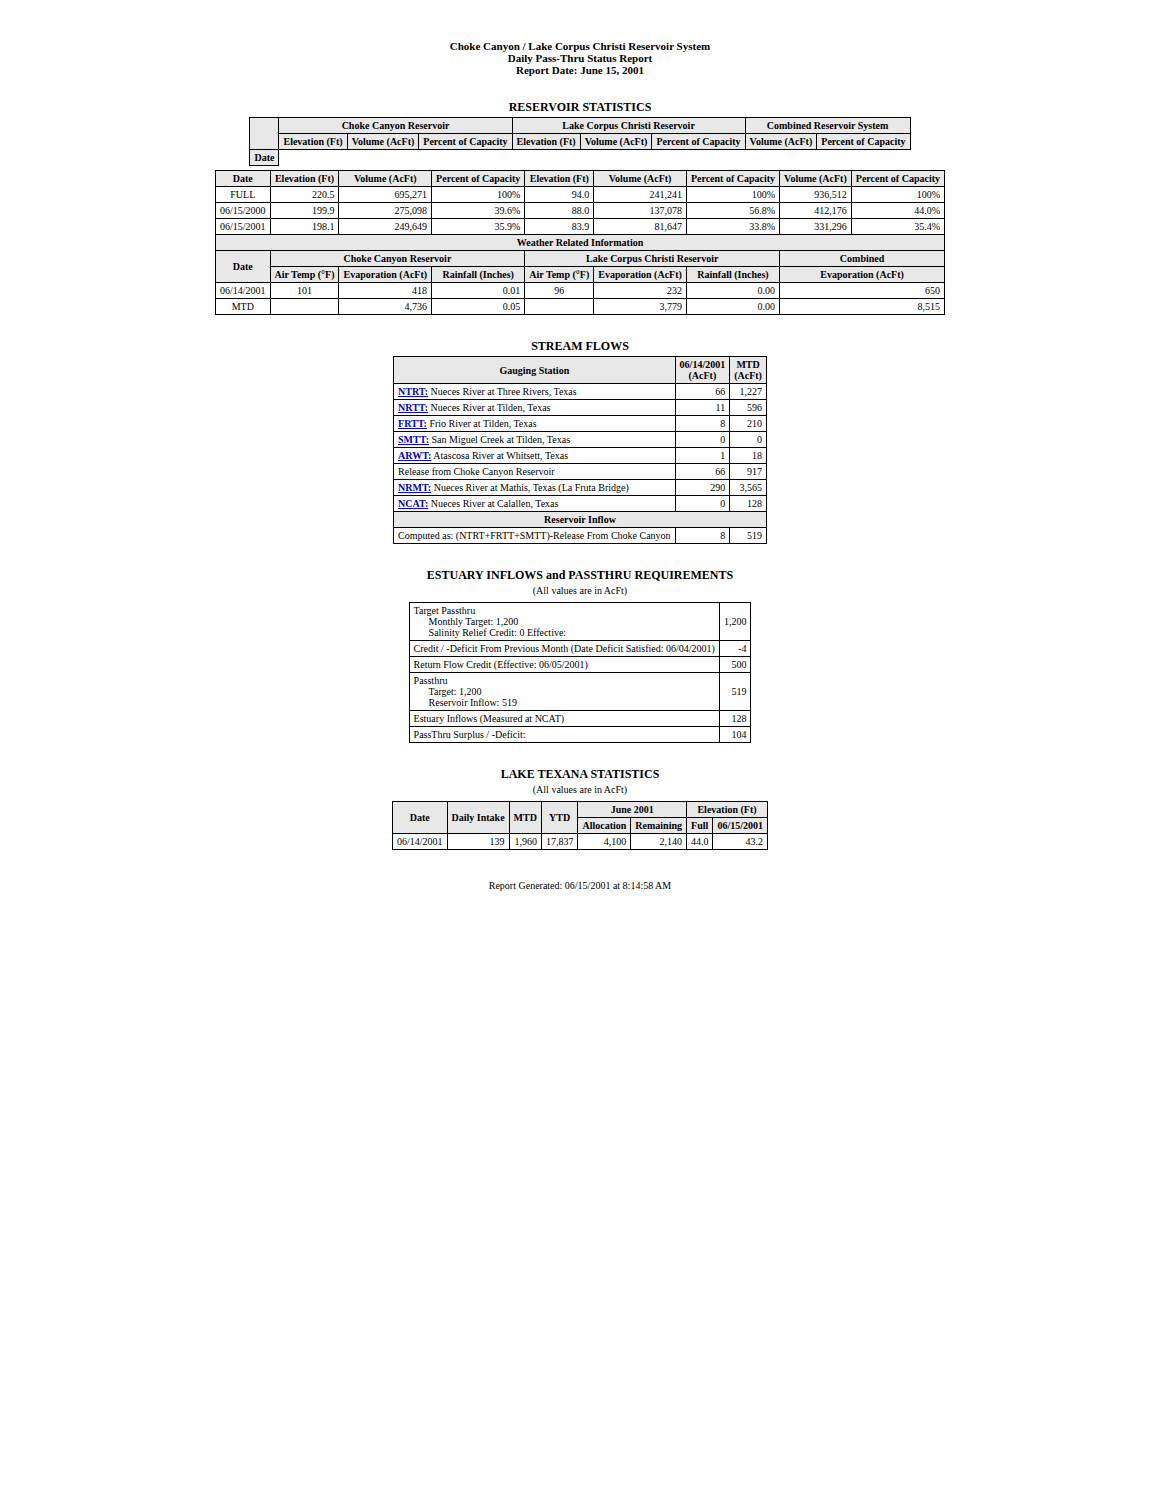Choke Canyon / Lake Corpus Christi Reservoir System
Daily Pass-Thru Status Report
Report Date: June 15, 2001
RESERVOIR STATISTICS
| | Choke Canyon Reservoir | Lake Corpus Christi Reservoir | Combined Reservoir System |
| --- | --- | --- | --- |
| Elevation (Ft) | Volume (AcFt) | Percent of Capacity | Elevation (Ft) | Volume (AcFt) | Percent of Capacity | Volume (AcFt) | Percent of Capacity |
| Date | |
| Date | Elevation (Ft) | Volume (AcFt) | Percent of Capacity | Elevation (Ft) | Volume (AcFt) | Percent of Capacity | Volume (AcFt) | Percent of Capacity |
| --- | --- | --- | --- | --- | --- | --- | --- | --- |
| FULL | 220.5 | 695,271 | 100% | 94.0 | 241,241 | 100% | 936,512 | 100% |
| 06/15/2000 | 199.9 | 275,098 | 39.6% | 88.0 | 137,078 | 56.8% | 412,176 | 44.0% |
| 06/15/2001 | 198.1 | 249,649 | 35.9% | 83.9 | 81,647 | 33.8% | 331,296 | 35.4% |
| Weather Related Information |
| Date | Choke Canyon Reservoir | Lake Corpus Christi Reservoir | Combined |
| Air Temp (°F) | Evaporation (AcFt) | Rainfall (Inches) | Air Temp (°F) | Evaporation (AcFt) | Rainfall (Inches) | Evaporation (AcFt) |
| 06/14/2001 | 101 | 418 | 0.01 | 96 | 232 | 0.00 | 650 |
| MTD | | 4,736 | 0.05 | | 3,779 | 0.00 | 8,515 |
STREAM FLOWS
| Gauging Station | 06/14/2001 (AcFt) | MTD (AcFt) |
| --- | --- | --- |
| NTRT: Nueces River at Three Rivers, Texas | 66 | 1,227 |
| NRTT: Nueces River at Tilden, Texas | 11 | 596 |
| FRTT: Frio River at Tilden, Texas | 8 | 210 |
| SMTT: San Miguel Creek at Tilden, Texas | 0 | 0 |
| ARWT: Atascosa River at Whitsett, Texas | 1 | 18 |
| Release from Choke Canyon Reservoir | 66 | 917 |
| NRMT: Nueces River at Mathis, Texas (La Fruta Bridge) | 290 | 3,565 |
| NCAT: Nueces River at Calallen, Texas | 0 | 128 |
| Reservoir Inflow |
| Computed as: (NTRT+FRTT+SMTT)-Release From Choke Canyon | 8 | 519 |
ESTUARY INFLOWS and PASSTHRU REQUIREMENTS
(All values are in AcFt)
| Target Passthru Monthly Target: 1,200 Salinity Relief Credit: 0 Effective: | 1,200 |
| Credit / -Deficit From Previous Month (Date Deficit Satisfied: 06/04/2001) | -4 |
| Return Flow Credit (Effective: 06/05/2001) | 500 |
| Passthru Target: 1,200 Reservoir Inflow: 519 | 519 |
| Estuary Inflows (Measured at NCAT) | 128 |
| PassThru Surplus / -Deficit: | 104 |
LAKE TEXANA STATISTICS
(All values are in AcFt)
| Date | Daily Intake | MTD | YTD | June 2001 | Elevation (Ft) |
| --- | --- | --- | --- | --- | --- |
| Allocation | Remaining | Full | 06/15/2001 |
| 06/14/2001 | 139 | 1,960 | 17,837 | 4,100 | 2,140 | 44.0 | 43.2 |
Report Generated: 06/15/2001 at 8:14:58 AM